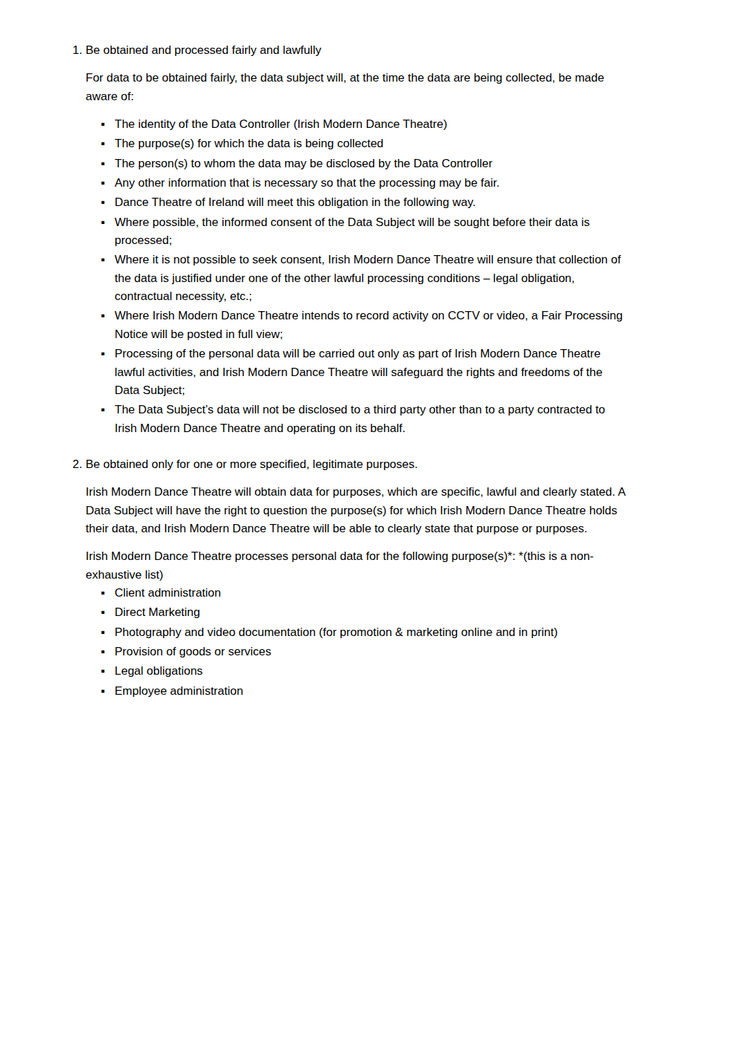Be obtained and processed fairly and lawfully
For data to be obtained fairly, the data subject will, at the time the data are being collected, be made aware of:
The identity of the Data Controller (Irish Modern Dance Theatre)
The purpose(s) for which the data is being collected
The person(s) to whom the data may be disclosed by the Data Controller
Any other information that is necessary so that the processing may be fair.
Dance Theatre of Ireland will meet this obligation in the following way.
Where possible, the informed consent of the Data Subject will be sought before their data is processed;
Where it is not possible to seek consent, Irish Modern Dance Theatre will ensure that collection of the data is justified under one of the other lawful processing conditions – legal obligation, contractual necessity, etc.;
Where Irish Modern Dance Theatre intends to record activity on CCTV or video, a Fair Processing Notice will be posted in full view;
Processing of the personal data will be carried out only as part of Irish Modern Dance Theatre lawful activities, and Irish Modern Dance Theatre will safeguard the rights and freedoms of the Data Subject;
The Data Subject’s data will not be disclosed to a third party other than to a party contracted to Irish Modern Dance Theatre and operating on its behalf.
Be obtained only for one or more specified, legitimate purposes.
Irish Modern Dance Theatre will obtain data for purposes, which are specific, lawful and clearly stated. A Data Subject will have the right to question the purpose(s) for which Irish Modern Dance Theatre holds their data, and Irish Modern Dance Theatre will be able to clearly state that purpose or purposes.
Irish Modern Dance Theatre processes personal data for the following purpose(s)*: *(this is a non-exhaustive list)
Client administration
Direct Marketing
Photography and video documentation (for promotion & marketing online and in print)
Provision of goods or services
Legal obligations
Employee administration